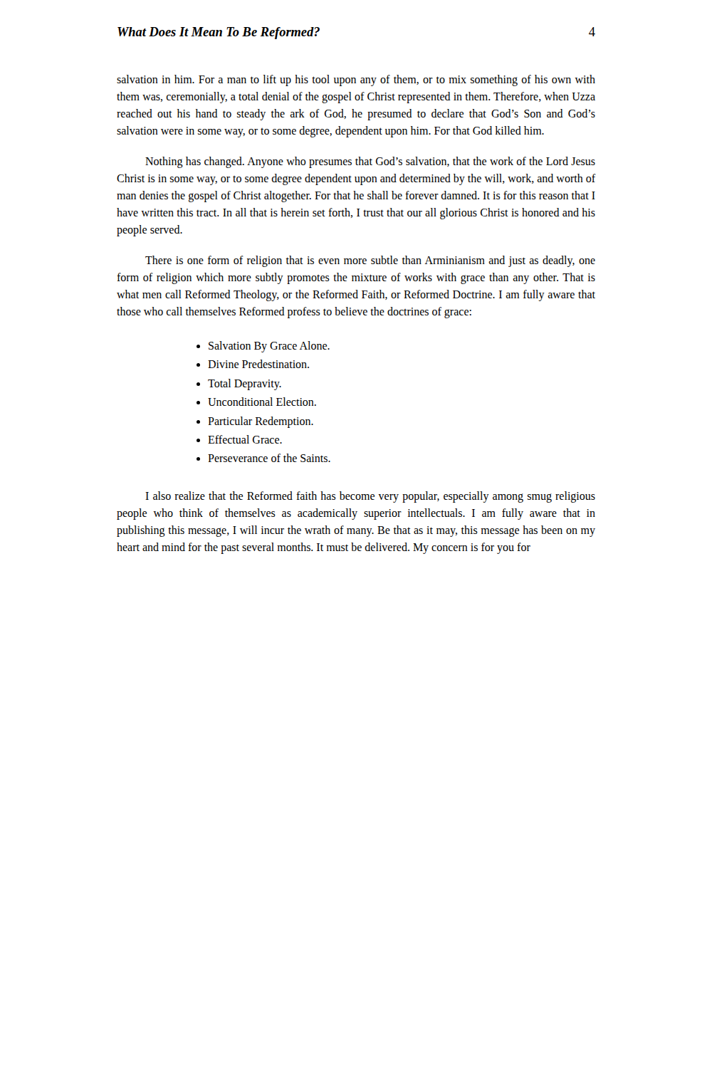What Does It Mean To Be Reformed? 4
salvation in him. For a man to lift up his tool upon any of them, or to mix something of his own with them was, ceremonially, a total denial of the gospel of Christ represented in them. Therefore, when Uzza reached out his hand to steady the ark of God, he presumed to declare that God’s Son and God’s salvation were in some way, or to some degree, dependent upon him. For that God killed him.
Nothing has changed. Anyone who presumes that God’s salvation, that the work of the Lord Jesus Christ is in some way, or to some degree dependent upon and determined by the will, work, and worth of man denies the gospel of Christ altogether. For that he shall be forever damned. It is for this reason that I have written this tract. In all that is herein set forth, I trust that our all glorious Christ is honored and his people served.
There is one form of religion that is even more subtle than Arminianism and just as deadly, one form of religion which more subtly promotes the mixture of works with grace than any other. That is what men call Reformed Theology, or the Reformed Faith, or Reformed Doctrine. I am fully aware that those who call themselves Reformed profess to believe the doctrines of grace:
Salvation By Grace Alone.
Divine Predestination.
Total Depravity.
Unconditional Election.
Particular Redemption.
Effectual Grace.
Perseverance of the Saints.
I also realize that the Reformed faith has become very popular, especially among smug religious people who think of themselves as academically superior intellectuals. I am fully aware that in publishing this message, I will incur the wrath of many. Be that as it may, this message has been on my heart and mind for the past several months. It must be delivered. My concern is for you for